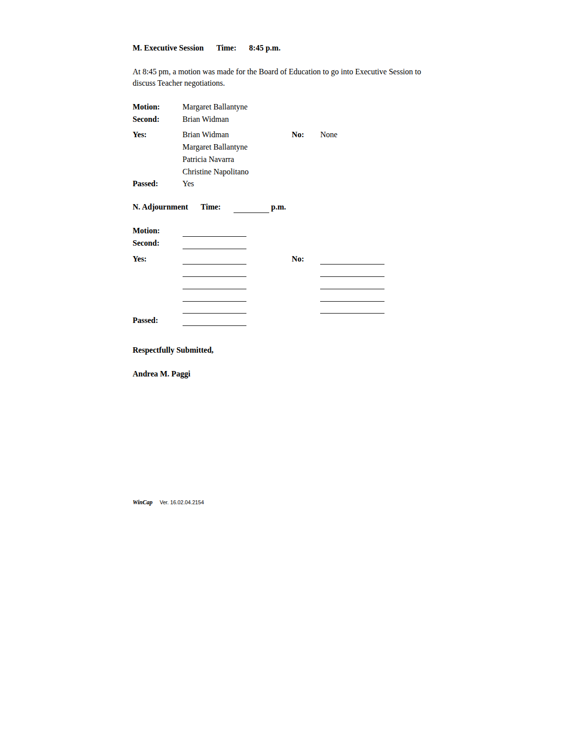M. Executive Session Time: 8:45 p.m.
At 8:45 pm, a motion was made for the Board of Education to go into Executive Session to discuss Teacher negotiations.
| Motion: | Margaret Ballantyne | | |
| Second: | Brian Widman | | |
| Yes: | Brian Widman | No: | None |
| | Margaret Ballantyne | | |
| | Patricia Navarra | | |
| | Christine Napolitano | | |
| Passed: | Yes | | |
N. Adjournment Time: p.m.
| Motion: | | | |
| Second: | | | |
| Yes: | | No: | |
| Passed: | | | |
Respectfully Submitted,
Andrea M. Paggi
WinCap Ver. 16.02.04.2154